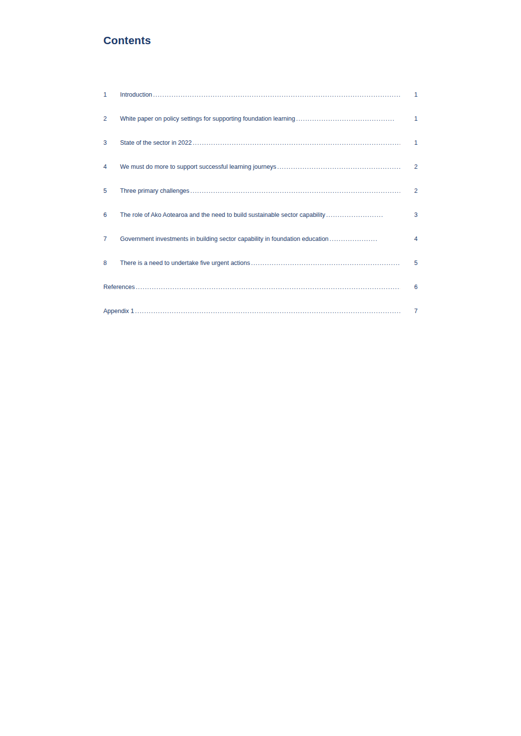Contents
1 Introduction ........................................................................................................................................... 1
2 White paper on policy settings for supporting foundation learning ........................................... 1
3 State of the sector in 2022 ..................................................................................................................... 1
4 We must do more to support successful learning journeys .......................................................... 2
5 Three primary challenges ....................................................................................................................... 2
6 The role of Ako Aotearoa and the need to build sustainable sector capability ......................... 3
7 Government investments in building sector capability in foundation education ..................... 4
8 There is a need to undertake five urgent actions .......................................................................... 5
References ................................................................................................................................................. 6
Appendix 1 ................................................................................................................................................. 7